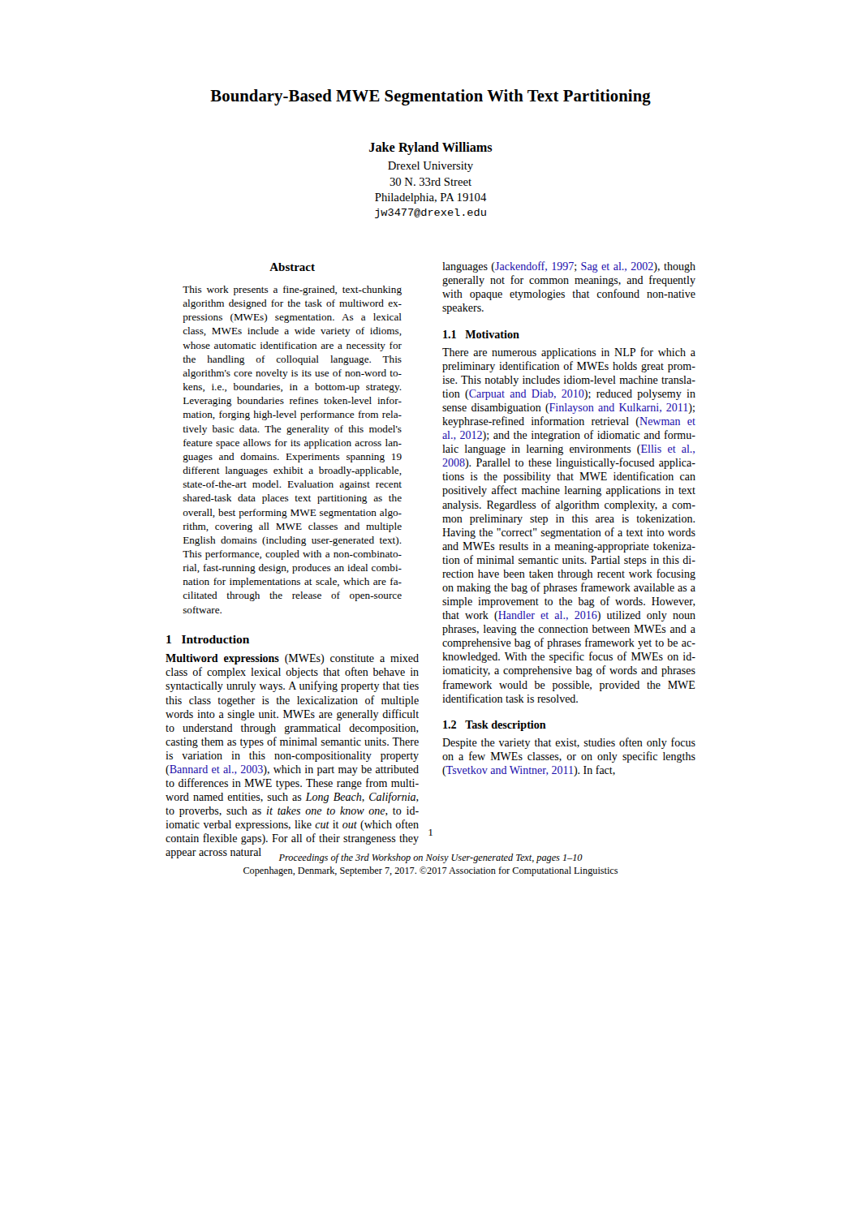Boundary-Based MWE Segmentation With Text Partitioning
Jake Ryland Williams
Drexel University
30 N. 33rd Street
Philadelphia, PA 19104
jw3477@drexel.edu
Abstract
This work presents a fine-grained, text-chunking algorithm designed for the task of multiword expressions (MWEs) segmentation. As a lexical class, MWEs include a wide variety of idioms, whose automatic identification are a necessity for the handling of colloquial language. This algorithm's core novelty is its use of non-word tokens, i.e., boundaries, in a bottom-up strategy. Leveraging boundaries refines token-level information, forging high-level performance from relatively basic data. The generality of this model's feature space allows for its application across languages and domains. Experiments spanning 19 different languages exhibit a broadly-applicable, state-of-the-art model. Evaluation against recent shared-task data places text partitioning as the overall, best performing MWE segmentation algorithm, covering all MWE classes and multiple English domains (including user-generated text). This performance, coupled with a non-combinatorial, fast-running design, produces an ideal combination for implementations at scale, which are facilitated through the release of open-source software.
1 Introduction
Multiword expressions (MWEs) constitute a mixed class of complex lexical objects that often behave in syntactically unruly ways. A unifying property that ties this class together is the lexicalization of multiple words into a single unit. MWEs are generally difficult to understand through grammatical decomposition, casting them as types of minimal semantic units. There is variation in this non-compositionality property (Bannard et al., 2003), which in part may be attributed to differences in MWE types. These range from multiword named entities, such as Long Beach, California, to proverbs, such as it takes one to know one, to idiomatic verbal expressions, like cut it out (which often contain flexible gaps). For all of their strangeness they appear across natural
languages (Jackendoff, 1997; Sag et al., 2002), though generally not for common meanings, and frequently with opaque etymologies that confound non-native speakers.
1.1 Motivation
There are numerous applications in NLP for which a preliminary identification of MWEs holds great promise. This notably includes idiom-level machine translation (Carpuat and Diab, 2010); reduced polysemy in sense disambiguation (Finlayson and Kulkarni, 2011); keyphrase-refined information retrieval (Newman et al., 2012); and the integration of idiomatic and formulaic language in learning environments (Ellis et al., 2008). Parallel to these linguistically-focused applications is the possibility that MWE identification can positively affect machine learning applications in text analysis. Regardless of algorithm complexity, a common preliminary step in this area is tokenization. Having the "correct" segmentation of a text into words and MWEs results in a meaning-appropriate tokenization of minimal semantic units. Partial steps in this direction have been taken through recent work focusing on making the bag of phrases framework available as a simple improvement to the bag of words. However, that work (Handler et al., 2016) utilized only noun phrases, leaving the connection between MWEs and a comprehensive bag of phrases framework yet to be acknowledged. With the specific focus of MWEs on idiomaticity, a comprehensive bag of words and phrases framework would be possible, provided the MWE identification task is resolved.
1.2 Task description
Despite the variety that exist, studies often only focus on a few MWEs classes, or on only specific lengths (Tsvetkov and Wintner, 2011). In fact,
1
Proceedings of the 3rd Workshop on Noisy User-generated Text, pages 1–10
Copenhagen, Denmark, September 7, 2017. ©2017 Association for Computational Linguistics